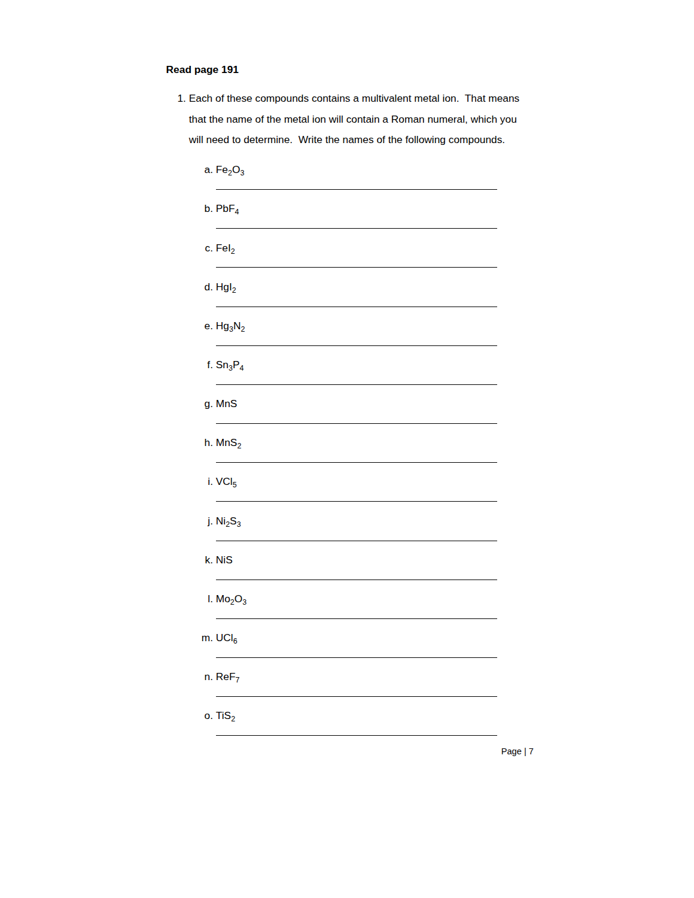Read page 191
Each of these compounds contains a multivalent metal ion. That means that the name of the metal ion will contain a Roman numeral, which you will need to determine. Write the names of the following compounds.
Fe2O3
PbF4
FeI2
HgI2
Hg3N2
Sn3P4
MnS
MnS2
VCl5
Ni2S3
NiS
Mo2O3
UCl6
ReF7
TiS2
Page | 7